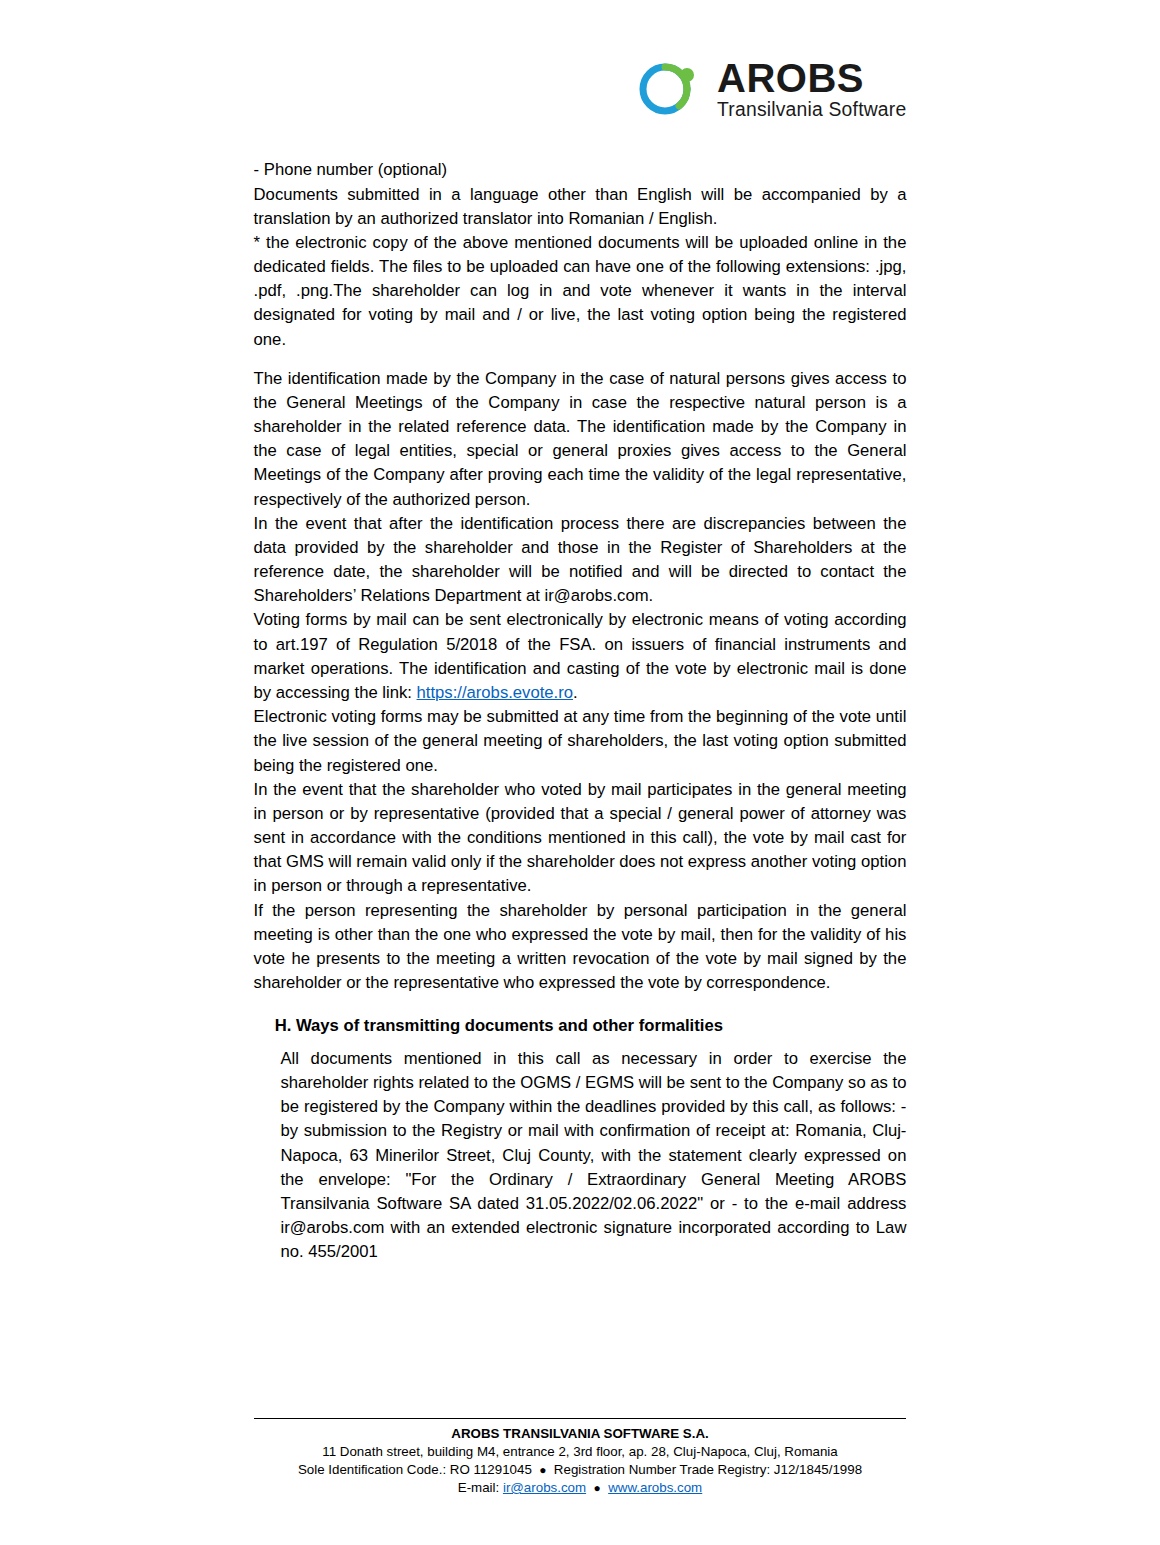AROBS
Transilvania Software
- Phone number (optional)
Documents submitted in a language other than English will be accompanied by a translation by an authorized translator into Romanian / English.
* the electronic copy of the above mentioned documents will be uploaded online in the dedicated fields. The files to be uploaded can have one of the following extensions: .jpg, .pdf, .png.The shareholder can log in and vote whenever it wants in the interval designated for voting by mail and / or live, the last voting option being the registered one.
The identification made by the Company in the case of natural persons gives access to the General Meetings of the Company in case the respective natural person is a shareholder in the related reference data. The identification made by the Company in the case of legal entities, special or general proxies gives access to the General Meetings of the Company after proving each time the validity of the legal representative, respectively of the authorized person.
In the event that after the identification process there are discrepancies between the data provided by the shareholder and those in the Register of Shareholders at the reference date, the shareholder will be notified and will be directed to contact the Shareholders’ Relations Department at ir@arobs.com.
Voting forms by mail can be sent electronically by electronic means of voting according to art.197 of Regulation 5/2018 of the FSA. on issuers of financial instruments and market operations. The identification and casting of the vote by electronic mail is done by accessing the link: https://arobs.evote.ro.
Electronic voting forms may be submitted at any time from the beginning of the vote until the live session of the general meeting of shareholders, the last voting option submitted being the registered one.
In the event that the shareholder who voted by mail participates in the general meeting in person or by representative (provided that a special / general power of attorney was sent in accordance with the conditions mentioned in this call), the vote by mail cast for that GMS will remain valid only if the shareholder does not express another voting option in person or through a representative.
If the person representing the shareholder by personal participation in the general meeting is other than the one who expressed the vote by mail, then for the validity of his vote he presents to the meeting a written revocation of the vote by mail signed by the shareholder or the representative who expressed the vote by correspondence.
H. Ways of transmitting documents and other formalities
All documents mentioned in this call as necessary in order to exercise the shareholder rights related to the OGMS / EGMS will be sent to the Company so as to be registered by the Company within the deadlines provided by this call, as follows: - by submission to the Registry or mail with confirmation of receipt at: Romania, Cluj-Napoca, 63 Minerilor Street, Cluj County, with the statement clearly expressed on the envelope: "For the Ordinary / Extraordinary General Meeting AROBS Transilvania Software SA dated 31.05.2022/02.06.2022" or - to the e-mail address ir@arobs.com with an extended electronic signature incorporated according to Law no. 455/2001
AROBS TRANSILVANIA SOFTWARE S.A.
11 Donath street, building M4, entrance 2, 3rd floor, ap. 28, Cluj-Napoca, Cluj, Romania
Sole Identification Code.: RO 11291045 ● Registration Number Trade Registry: J12/1845/1998
E-mail: ir@arobs.com ● www.arobs.com